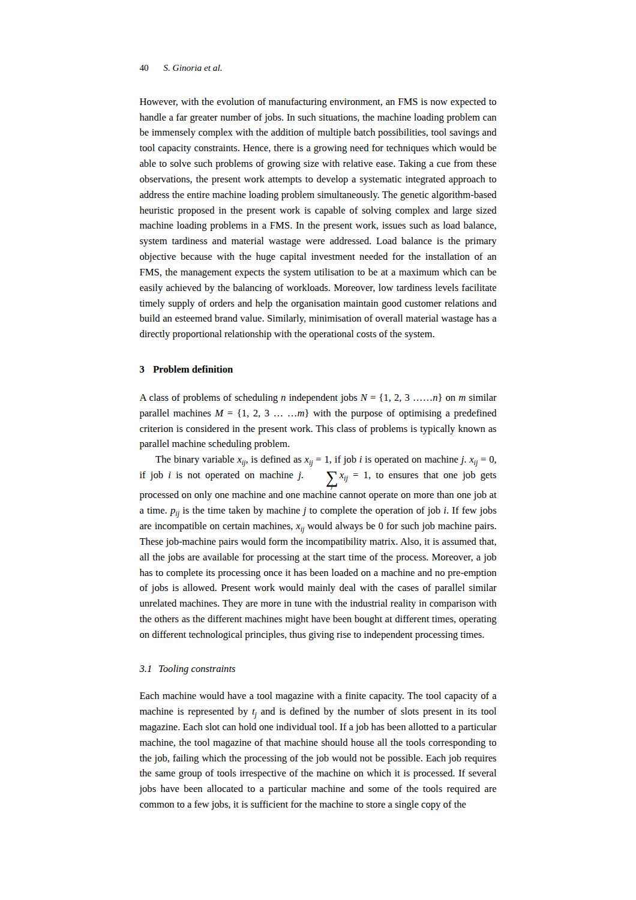40 S. Ginoria et al.
However, with the evolution of manufacturing environment, an FMS is now expected to handle a far greater number of jobs. In such situations, the machine loading problem can be immensely complex with the addition of multiple batch possibilities, tool savings and tool capacity constraints. Hence, there is a growing need for techniques which would be able to solve such problems of growing size with relative ease. Taking a cue from these observations, the present work attempts to develop a systematic integrated approach to address the entire machine loading problem simultaneously. The genetic algorithm-based heuristic proposed in the present work is capable of solving complex and large sized machine loading problems in a FMS. In the present work, issues such as load balance, system tardiness and material wastage were addressed. Load balance is the primary objective because with the huge capital investment needed for the installation of an FMS, the management expects the system utilisation to be at a maximum which can be easily achieved by the balancing of workloads. Moreover, low tardiness levels facilitate timely supply of orders and help the organisation maintain good customer relations and build an esteemed brand value. Similarly, minimisation of overall material wastage has a directly proportional relationship with the operational costs of the system.
3 Problem definition
A class of problems of scheduling n independent jobs N = {1, 2, 3 ……n} on m similar parallel machines M = {1, 2, 3 … …m} with the purpose of optimising a predefined criterion is considered in the present work. This class of problems is typically known as parallel machine scheduling problem.
The binary variable xij, is defined as xij = 1, if job i is operated on machine j. xij = 0, if job i is not operated on machine j. ∑j xij = 1, to ensures that one job gets processed on only one machine and one machine cannot operate on more than one job at a time. pij is the time taken by machine j to complete the operation of job i. If few jobs are incompatible on certain machines, xij would always be 0 for such job machine pairs. These job-machine pairs would form the incompatibility matrix. Also, it is assumed that, all the jobs are available for processing at the start time of the process. Moreover, a job has to complete its processing once it has been loaded on a machine and no pre-emption of jobs is allowed. Present work would mainly deal with the cases of parallel similar unrelated machines. They are more in tune with the industrial reality in comparison with the others as the different machines might have been bought at different times, operating on different technological principles, thus giving rise to independent processing times.
3.1 Tooling constraints
Each machine would have a tool magazine with a finite capacity. The tool capacity of a machine is represented by tj and is defined by the number of slots present in its tool magazine. Each slot can hold one individual tool. If a job has been allotted to a particular machine, the tool magazine of that machine should house all the tools corresponding to the job, failing which the processing of the job would not be possible. Each job requires the same group of tools irrespective of the machine on which it is processed. If several jobs have been allocated to a particular machine and some of the tools required are common to a few jobs, it is sufficient for the machine to store a single copy of the